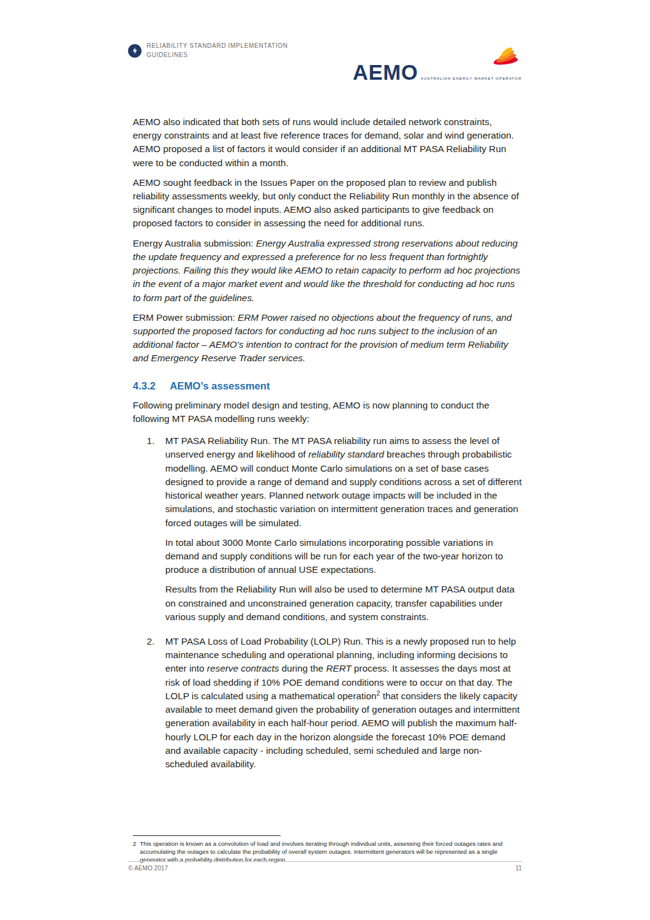Reliability Standard Implementation Guidelines
AEMO Australian Energy Market Operator
AEMO also indicated that both sets of runs would include detailed network constraints, energy constraints and at least five reference traces for demand, solar and wind generation. AEMO proposed a list of factors it would consider if an additional MT PASA Reliability Run were to be conducted within a month.
AEMO sought feedback in the Issues Paper on the proposed plan to review and publish reliability assessments weekly, but only conduct the Reliability Run monthly in the absence of significant changes to model inputs. AEMO also asked participants to give feedback on proposed factors to consider in assessing the need for additional runs.
Energy Australia submission: Energy Australia expressed strong reservations about reducing the update frequency and expressed a preference for no less frequent than fortnightly projections. Failing this they would like AEMO to retain capacity to perform ad hoc projections in the event of a major market event and would like the threshold for conducting ad hoc runs to form part of the guidelines.
ERM Power submission: ERM Power raised no objections about the frequency of runs, and supported the proposed factors for conducting ad hoc runs subject to the inclusion of an additional factor – AEMO’s intention to contract for the provision of medium term Reliability and Emergency Reserve Trader services.
4.3.2 AEMO’s assessment
Following preliminary model design and testing, AEMO is now planning to conduct the following MT PASA modelling runs weekly:
MT PASA Reliability Run. The MT PASA reliability run aims to assess the level of unserved energy and likelihood of reliability standard breaches through probabilistic modelling. AEMO will conduct Monte Carlo simulations on a set of base cases designed to provide a range of demand and supply conditions across a set of different historical weather years. Planned network outage impacts will be included in the simulations, and stochastic variation on intermittent generation traces and generation forced outages will be simulated.
In total about 3000 Monte Carlo simulations incorporating possible variations in demand and supply conditions will be run for each year of the two-year horizon to produce a distribution of annual USE expectations.
Results from the Reliability Run will also be used to determine MT PASA output data on constrained and unconstrained generation capacity, transfer capabilities under various supply and demand conditions, and system constraints.
MT PASA Loss of Load Probability (LOLP) Run. This is a newly proposed run to help maintenance scheduling and operational planning, including informing decisions to enter into reserve contracts during the RERT process. It assesses the days most at risk of load shedding if 10% POE demand conditions were to occur on that day. The LOLP is calculated using a mathematical operation2 that considers the likely capacity available to meet demand given the probability of generation outages and intermittent generation availability in each half-hour period. AEMO will publish the maximum half-hourly LOLP for each day in the horizon alongside the forecast 10% POE demand and available capacity - including scheduled, semi scheduled and large non-scheduled availability.
2
This operation is known as a convolution of load and involves iterating through individual units, assessing their forced outages rates and accumulating the outages to calculate the probability of overall system outages. Intermittent generators will be represented as a single generator with a probability distribution for each region.
© AEMO 2017 11